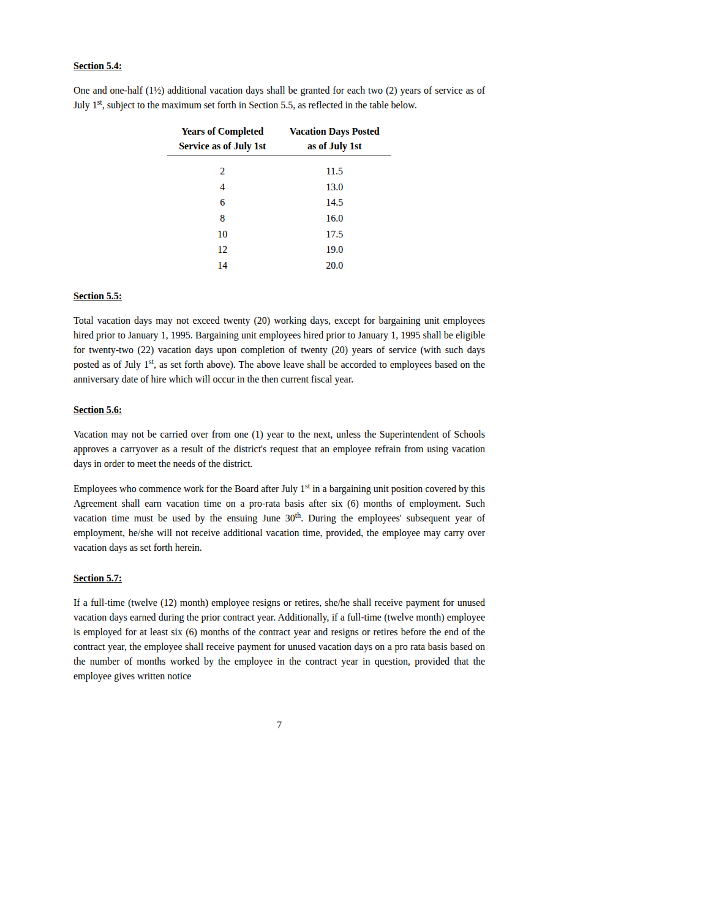Section 5.4:
One and one-half (1½) additional vacation days shall be granted for each two (2) years of service as of July 1st, subject to the maximum set forth in Section 5.5, as reflected in the table below.
| Years of Completed Service as of July 1st | Vacation Days Posted as of July 1st |
| --- | --- |
| 2 | 11.5 |
| 4 | 13.0 |
| 6 | 14.5 |
| 8 | 16.0 |
| 10 | 17.5 |
| 12 | 19.0 |
| 14 | 20.0 |
Section 5.5:
Total vacation days may not exceed twenty (20) working days, except for bargaining unit employees hired prior to January 1, 1995. Bargaining unit employees hired prior to January 1, 1995 shall be eligible for twenty-two (22) vacation days upon completion of twenty (20) years of service (with such days posted as of July 1st, as set forth above). The above leave shall be accorded to employees based on the anniversary date of hire which will occur in the then current fiscal year.
Section 5.6:
Vacation may not be carried over from one (1) year to the next, unless the Superintendent of Schools approves a carryover as a result of the district's request that an employee refrain from using vacation days in order to meet the needs of the district.
Employees who commence work for the Board after July 1st in a bargaining unit position covered by this Agreement shall earn vacation time on a pro-rata basis after six (6) months of employment. Such vacation time must be used by the ensuing June 30th. During the employees' subsequent year of employment, he/she will not receive additional vacation time, provided, the employee may carry over vacation days as set forth herein.
Section 5.7:
If a full-time (twelve (12) month) employee resigns or retires, she/he shall receive payment for unused vacation days earned during the prior contract year. Additionally, if a full-time (twelve month) employee is employed for at least six (6) months of the contract year and resigns or retires before the end of the contract year, the employee shall receive payment for unused vacation days on a pro rata basis based on the number of months worked by the employee in the contract year in question, provided that the employee gives written notice
7